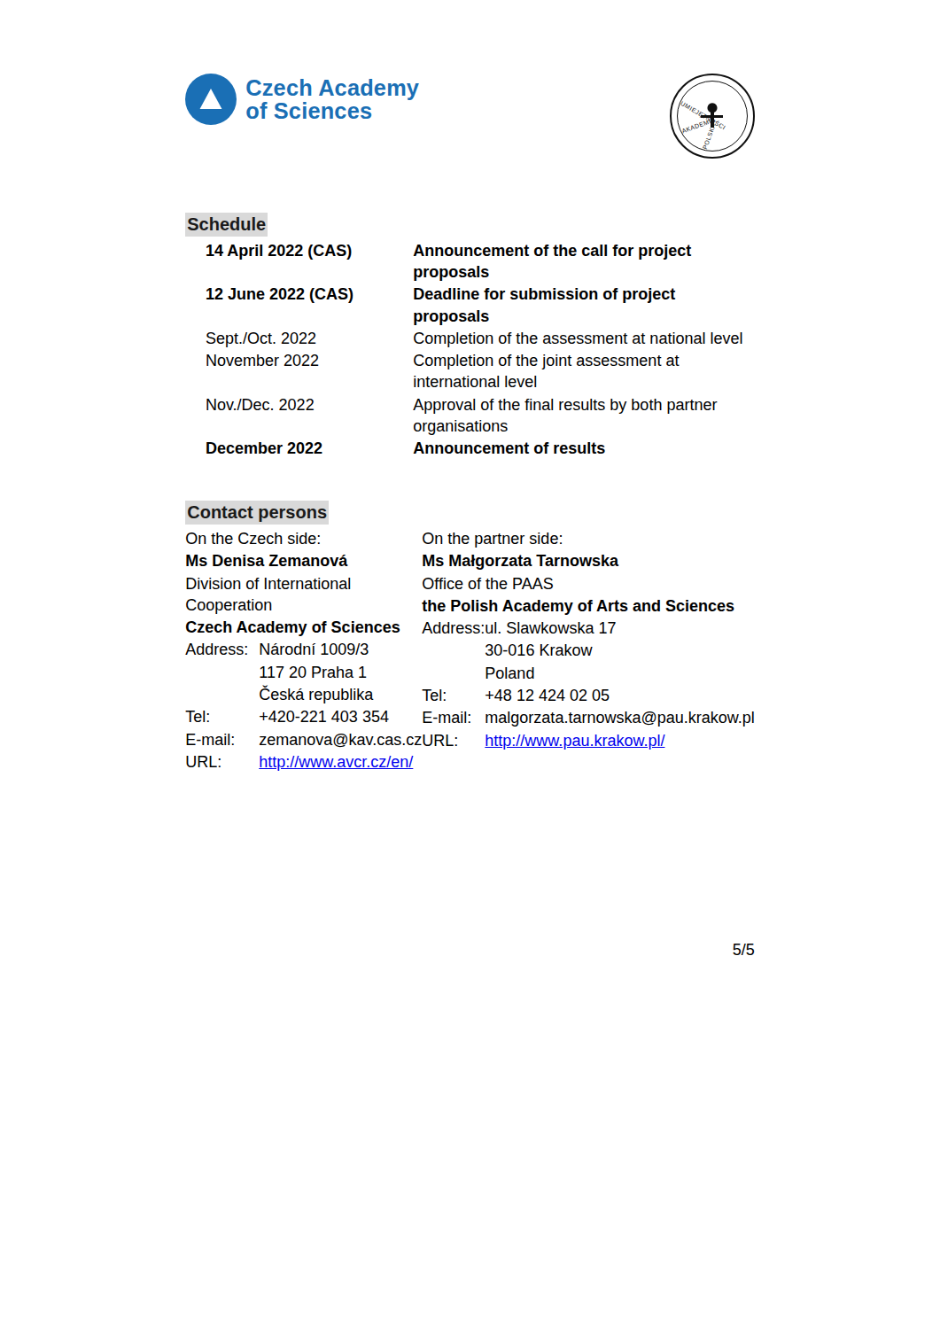Czech Academy of Sciences
POLSKA AKADEMIA UMIEJĘTNOŚCI
Schedule
| 14 April 2022 (CAS) | Announcement of the call for project proposals |
| 12 June 2022 (CAS) | Deadline for submission of project proposals |
| Sept./Oct. 2022 | Completion of the assessment at national level |
| November 2022 | Completion of the joint assessment at international level |
| Nov./Dec. 2022 | Approval of the final results by both partner organisations |
| December 2022 | Announcement of results |
Contact persons
| / On the Czech side: / / Ms Denisa Zemanová / / Division of International Cooperation / / Czech Academy of Sciences / / Address: / Národní 1009/3 / / / 117 20 Praha 1 / / / Česká republika / / Tel: / +420-221 403 354 / / E-mail: / zemanova@kav.cas.cz / / URL: / http://www.avcr.cz/en/ / | / On the partner side: / / Ms Małgorzata Tarnowska / / Office of the PAAS / / the Polish Academy of Arts and Sciences / / Address: / ul. Slawkowska 17 / / / 30-016 Krakow / / / Poland / / Tel: / +48 12 424 02 05 / / E-mail: / malgorzata.tarnowska@pau.krakow.pl / / URL: / http://www.pau.krakow.pl/ / |
5/5